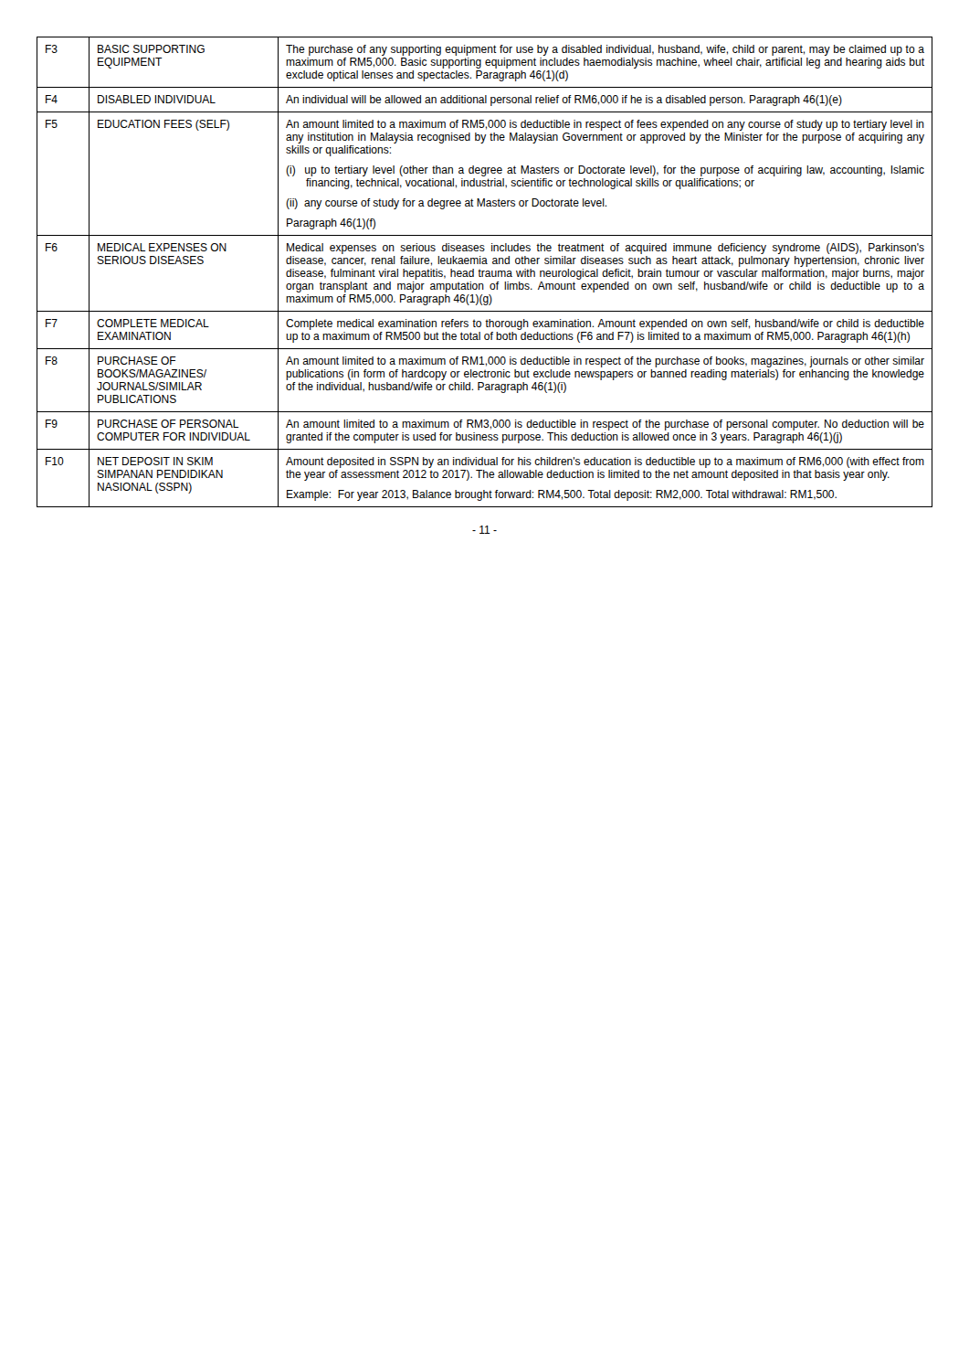| F3 | BASIC SUPPORTING EQUIPMENT | The purchase of any supporting equipment for use by a disabled individual, husband, wife, child or parent, may be claimed up to a maximum of RM5,000. Basic supporting equipment includes haemodialysis machine, wheel chair, artificial leg and hearing aids but exclude optical lenses and spectacles. Paragraph 46(1)(d) |
| F4 | DISABLED INDIVIDUAL | An individual will be allowed an additional personal relief of RM6,000 if he is a disabled person. Paragraph 46(1)(e) |
| F5 | EDUCATION FEES (SELF) | An amount limited to a maximum of RM5,000 is deductible in respect of fees expended on any course of study up to tertiary level in any institution in Malaysia recognised by the Malaysian Government or approved by the Minister for the purpose of acquiring any skills or qualifications: (i) up to tertiary level (other than a degree at Masters or Doctorate level), for the purpose of acquiring law, accounting, Islamic financing, technical, vocational, industrial, scientific or technological skills or qualifications; or (ii) any course of study for a degree at Masters or Doctorate level. Paragraph 46(1)(f) |
| F6 | MEDICAL EXPENSES ON SERIOUS DISEASES | Medical expenses on serious diseases includes the treatment of acquired immune deficiency syndrome (AIDS), Parkinson's disease, cancer, renal failure, leukaemia and other similar diseases such as heart attack, pulmonary hypertension, chronic liver disease, fulminant viral hepatitis, head trauma with neurological deficit, brain tumour or vascular malformation, major burns, major organ transplant and major amputation of limbs. Amount expended on own self, husband/wife or child is deductible up to a maximum of RM5,000. Paragraph 46(1)(g) |
| F7 | COMPLETE MEDICAL EXAMINATION | Complete medical examination refers to thorough examination. Amount expended on own self, husband/wife or child is deductible up to a maximum of RM500 but the total of both deductions (F6 and F7) is limited to a maximum of RM5,000. Paragraph 46(1)(h) |
| F8 | PURCHASE OF BOOKS/MAGAZINES/ JOURNALS/SIMILAR PUBLICATIONS | An amount limited to a maximum of RM1,000 is deductible in respect of the purchase of books, magazines, journals or other similar publications (in form of hardcopy or electronic but exclude newspapers or banned reading materials) for enhancing the knowledge of the individual, husband/wife or child. Paragraph 46(1)(i) |
| F9 | PURCHASE OF PERSONAL COMPUTER FOR INDIVIDUAL | An amount limited to a maximum of RM3,000 is deductible in respect of the purchase of personal computer. No deduction will be granted if the computer is used for business purpose. This deduction is allowed once in 3 years. Paragraph 46(1)(j) |
| F10 | NET DEPOSIT IN SKIM SIMPANAN PENDIDIKAN NASIONAL (SSPN) | Amount deposited in SSPN by an individual for his children's education is deductible up to a maximum of RM6,000 (with effect from the year of assessment 2012 to 2017). The allowable deduction is limited to the net amount deposited in that basis year only. Example: For year 2013, Balance brought forward: RM4,500. Total deposit: RM2,000. Total withdrawal: RM1,500. |
- 11 -